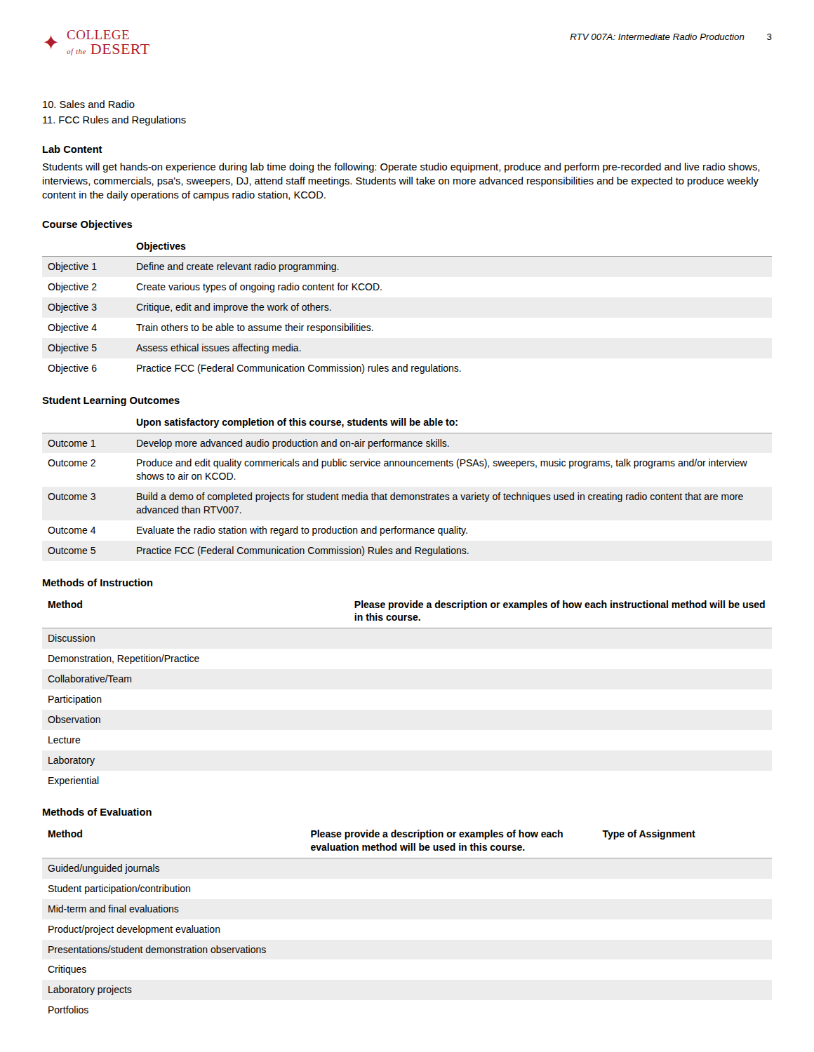✦
COLLEGE
of the DESERT
RTV 007A: Intermediate Radio Production 3
10. Sales and Radio
11. FCC Rules and Regulations
Lab Content
Students will get hands-on experience during lab time doing the following: Operate studio equipment, produce and perform pre-recorded and live radio shows, interviews, commercials, psa's, sweepers, DJ, attend staff meetings. Students will take on more advanced responsibilities and be expected to produce weekly content in the daily operations of campus radio station, KCOD.
Course Objectives
| | Objectives |
| --- | --- |
| Objective 1 | Define and create relevant radio programming. |
| Objective 2 | Create various types of ongoing radio content for KCOD. |
| Objective 3 | Critique, edit and improve the work of others. |
| Objective 4 | Train others to be able to assume their responsibilities. |
| Objective 5 | Assess ethical issues affecting media. |
| Objective 6 | Practice FCC (Federal Communication Commission) rules and regulations. |
Student Learning Outcomes
| | Upon satisfactory completion of this course, students will be able to: |
| --- | --- |
| Outcome 1 | Develop more advanced audio production and on-air performance skills. |
| Outcome 2 | Produce and edit quality commericals and public service announcements (PSAs), sweepers, music programs, talk programs and/or interview shows to air on KCOD. |
| Outcome 3 | Build a demo of completed projects for student media that demonstrates a variety of techniques used in creating radio content that are more advanced than RTV007. |
| Outcome 4 | Evaluate the radio station with regard to production and performance quality. |
| Outcome 5 | Practice FCC (Federal Communication Commission) Rules and Regulations. |
Methods of Instruction
| Method | Please provide a description or examples of how each instructional method will be used in this course. |
| --- | --- |
| Discussion | |
| Demonstration, Repetition/Practice | |
| Collaborative/Team | |
| Participation | |
| Observation | |
| Lecture | |
| Laboratory | |
| Experiential | |
Methods of Evaluation
| Method | Please provide a description or examples of how each evaluation method will be used in this course. | Type of Assignment |
| --- | --- | --- |
| Guided/unguided journals | | |
| Student participation/contribution | | |
| Mid-term and final evaluations | | |
| Product/project development evaluation | | |
| Presentations/student demonstration observations | | |
| Critiques | | |
| Laboratory projects | | |
| Portfolios | | |